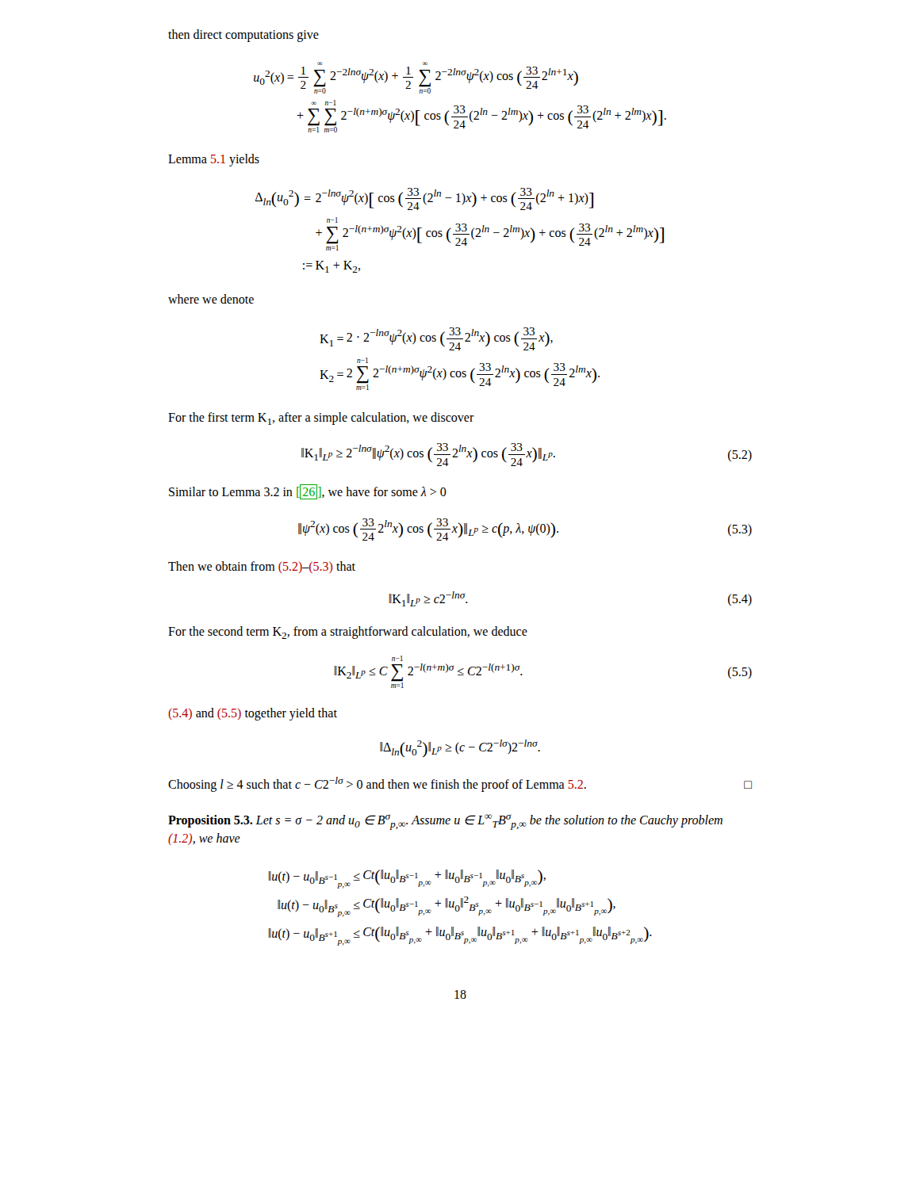then direct computations give
| u 0 2 ( x ) | = | 1 2 ∞ ∑ n =0 2 −2 lnσ ψ 2 ( x ) + 1 2 ∞ ∑ n =0 2 −2 lnσ ψ 2 ( x ) cos ( 33 24 2 ln +1 x ) |
| | | + ∞ ∑ n =1 n −1 ∑ m =0 2 − l ( n + m ) σ ψ 2 ( x ) [ cos ( 33 24 (2 ln − 2 lm ) x ) + cos ( 33 24 (2 ln + 2 lm ) x ) ] . |
Lemma 5.1 yields
| Δ ln ( u 0 2 ) | = | 2 − lnσ ψ 2 ( x ) [ cos ( 33 24 (2 ln − 1) x ) + cos ( 33 24 (2 ln + 1) x ) ] |
| | | + n −1 ∑ m =1 2 − l ( n + m ) σ ψ 2 ( x ) [ cos ( 33 24 (2 ln − 2 lm ) x ) + cos ( 33 24 (2 ln + 2 lm ) x ) ] |
| | := | K 1 + K 2 , |
where we denote
| K 1 | = | 2 · 2 − lnσ ψ 2 ( x ) cos ( 33 24 2 ln x ) cos ( 33 24 x ) , |
| K 2 | = | 2 n −1 ∑ m =1 2 − l ( n + m ) σ ψ 2 ( x ) cos ( 33 24 2 ln x ) cos ( 33 24 2 lm x ) . |
For the first term K1, after a simple calculation, we discover
‖K1‖Lp ≥ 2−lnσ‖ψ2(x) cos (33242lnx) cos (3324 x)‖Lp.
(5.2)
Similar to Lemma 3.2 in [26], we have for some λ > 0
‖ψ2(x) cos (33242lnx) cos (3324 x)‖Lp ≥ c(p, λ, ψ(0)).
(5.3)
Then we obtain from (5.2)–(5.3) that
‖K1‖Lp ≥ c2−lnσ.
(5.4)
For the second term K2, from a straightforward calculation, we deduce
‖K2‖Lp ≤ C n−1∑m=1 2−l(n+m)σ ≤ C2−l(n+1)σ.
(5.5)
(5.4) and (5.5) together yield that
‖Δln(u02)‖Lp ≥ (c − C2−lσ)2−lnσ.
Choosing l ≥ 4 such that c − C2−lσ > 0 and then we finish the proof of Lemma 5.2.□
Proposition 5.3. Let s = σ − 2 and u0 ∈ Bσp,∞. Assume u ∈ L∞TBσp,∞ be the solution to the Cauchy problem (1.2), we have
| ‖ u ( t ) − u 0 ‖ B s −1 p ,∞ | ≤ | Ct ( ‖ u 0 ‖ B s −1 p ,∞ + ‖ u 0 ‖ B s −1 p ,∞ ‖ u 0 ‖ B s p ,∞ ) , |
| ‖ u ( t ) − u 0 ‖ B s p ,∞ | ≤ | Ct ( ‖ u 0 ‖ B s −1 p ,∞ + ‖ u 0 ‖ 2 B s p ,∞ + ‖ u 0 ‖ B s −1 p ,∞ ‖ u 0 ‖ B s +1 p ,∞ ) , |
| ‖ u ( t ) − u 0 ‖ B s +1 p ,∞ | ≤ | Ct ( ‖ u 0 ‖ B s p ,∞ + ‖ u 0 ‖ B s p ,∞ ‖ u 0 ‖ B s +1 p ,∞ + ‖ u 0 ‖ B s +1 p ,∞ ‖ u 0 ‖ B s +2 p ,∞ ) . |
18